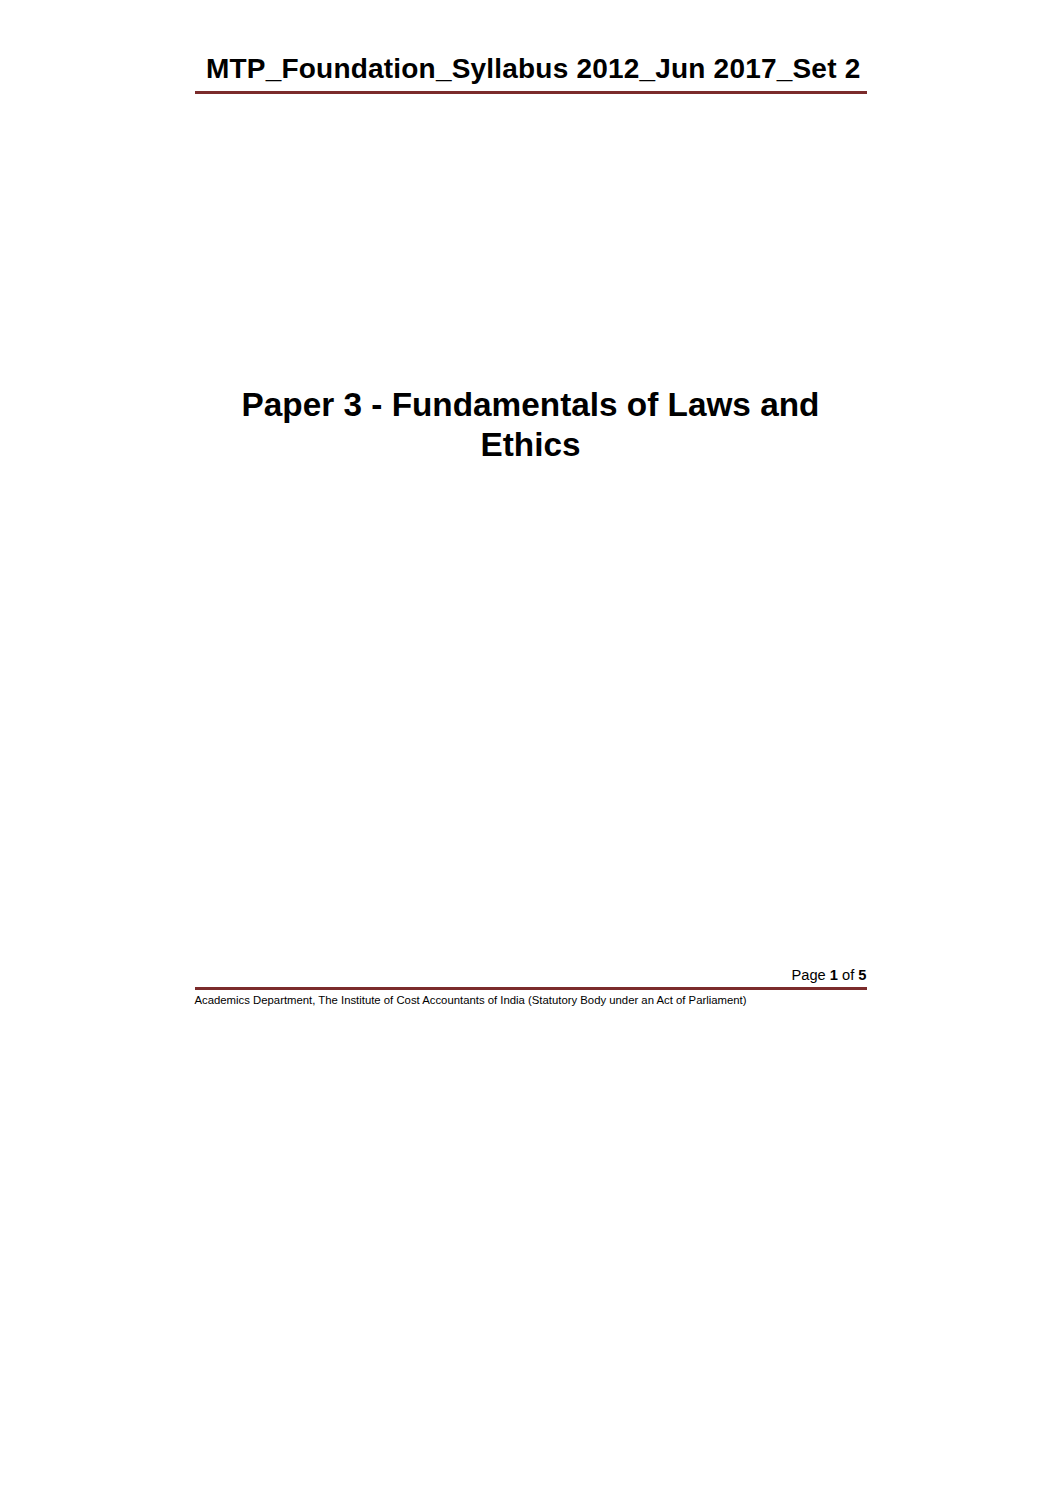MTP_Foundation_Syllabus 2012_Jun 2017_Set 2
Paper 3 - Fundamentals of Laws and Ethics
Page 1 of 5
Academics Department, The Institute of Cost Accountants of India (Statutory Body under an Act of Parliament)